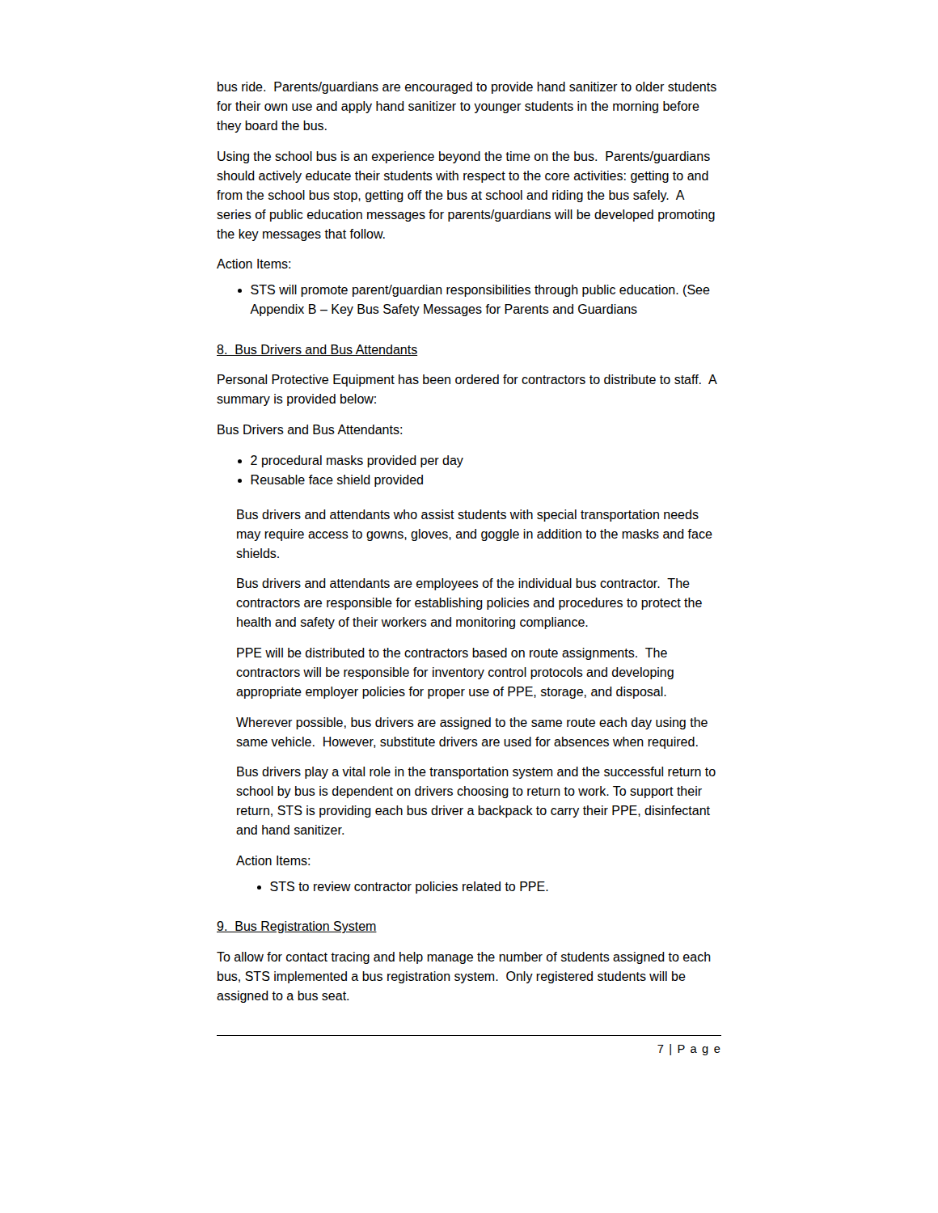bus ride. Parents/guardians are encouraged to provide hand sanitizer to older students for their own use and apply hand sanitizer to younger students in the morning before they board the bus.
Using the school bus is an experience beyond the time on the bus. Parents/guardians should actively educate their students with respect to the core activities: getting to and from the school bus stop, getting off the bus at school and riding the bus safely. A series of public education messages for parents/guardians will be developed promoting the key messages that follow.
Action Items:
STS will promote parent/guardian responsibilities through public education. (See Appendix B – Key Bus Safety Messages for Parents and Guardians
8. Bus Drivers and Bus Attendants
Personal Protective Equipment has been ordered for contractors to distribute to staff. A summary is provided below:
Bus Drivers and Bus Attendants:
2 procedural masks provided per day
Reusable face shield provided
Bus drivers and attendants who assist students with special transportation needs may require access to gowns, gloves, and goggle in addition to the masks and face shields.
Bus drivers and attendants are employees of the individual bus contractor. The contractors are responsible for establishing policies and procedures to protect the health and safety of their workers and monitoring compliance.
PPE will be distributed to the contractors based on route assignments. The contractors will be responsible for inventory control protocols and developing appropriate employer policies for proper use of PPE, storage, and disposal.
Wherever possible, bus drivers are assigned to the same route each day using the same vehicle. However, substitute drivers are used for absences when required.
Bus drivers play a vital role in the transportation system and the successful return to school by bus is dependent on drivers choosing to return to work. To support their return, STS is providing each bus driver a backpack to carry their PPE, disinfectant and hand sanitizer.
Action Items:
STS to review contractor policies related to PPE.
9. Bus Registration System
To allow for contact tracing and help manage the number of students assigned to each bus, STS implemented a bus registration system. Only registered students will be assigned to a bus seat.
7 | P a g e